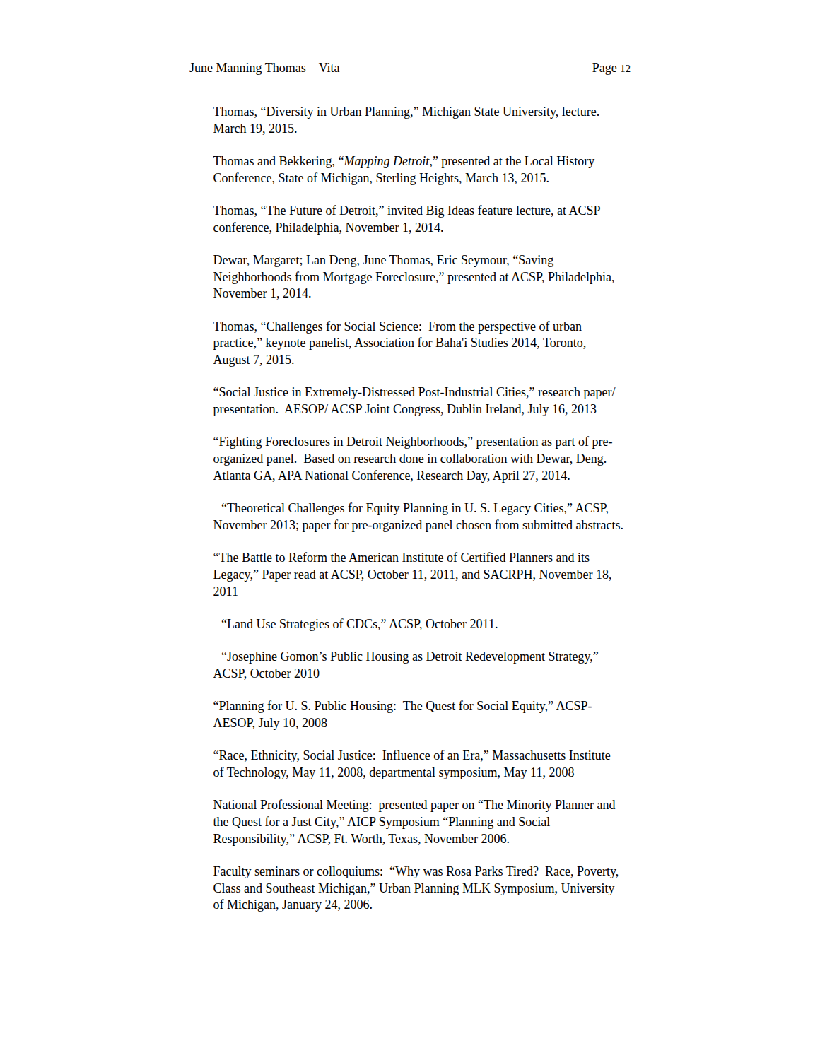June Manning Thomas—Vita Page 12
Thomas, “Diversity in Urban Planning,” Michigan State University, lecture. March 19, 2015.
Thomas and Bekkering, “Mapping Detroit,” presented at the Local History Conference, State of Michigan, Sterling Heights, March 13, 2015.
Thomas, “The Future of Detroit,” invited Big Ideas feature lecture, at ACSP conference, Philadelphia, November 1, 2014.
Dewar, Margaret; Lan Deng, June Thomas, Eric Seymour, “Saving Neighborhoods from Mortgage Foreclosure,” presented at ACSP, Philadelphia, November 1, 2014.
Thomas, “Challenges for Social Science: From the perspective of urban practice,” keynote panelist, Association for Baha'i Studies 2014, Toronto, August 7, 2015.
“Social Justice in Extremely-Distressed Post-Industrial Cities,” research paper/ presentation. AESOP/ ACSP Joint Congress, Dublin Ireland, July 16, 2013
“Fighting Foreclosures in Detroit Neighborhoods,” presentation as part of pre-organized panel. Based on research done in collaboration with Dewar, Deng. Atlanta GA, APA National Conference, Research Day, April 27, 2014.
“Theoretical Challenges for Equity Planning in U. S. Legacy Cities,” ACSP, November 2013; paper for pre-organized panel chosen from submitted abstracts.
“The Battle to Reform the American Institute of Certified Planners and its Legacy,” Paper read at ACSP, October 11, 2011, and SACRPH, November 18, 2011
“Land Use Strategies of CDCs,” ACSP, October 2011.
“Josephine Gomon’s Public Housing as Detroit Redevelopment Strategy,” ACSP, October 2010
“Planning for U. S. Public Housing: The Quest for Social Equity,” ACSP-AESOP, July 10, 2008
“Race, Ethnicity, Social Justice: Influence of an Era,” Massachusetts Institute of Technology, May 11, 2008, departmental symposium, May 11, 2008
National Professional Meeting: presented paper on “The Minority Planner and the Quest for a Just City,” AICP Symposium “Planning and Social Responsibility,” ACSP, Ft. Worth, Texas, November 2006.
Faculty seminars or colloquiums: “Why was Rosa Parks Tired? Race, Poverty, Class and Southeast Michigan,” Urban Planning MLK Symposium, University of Michigan, January 24, 2006.